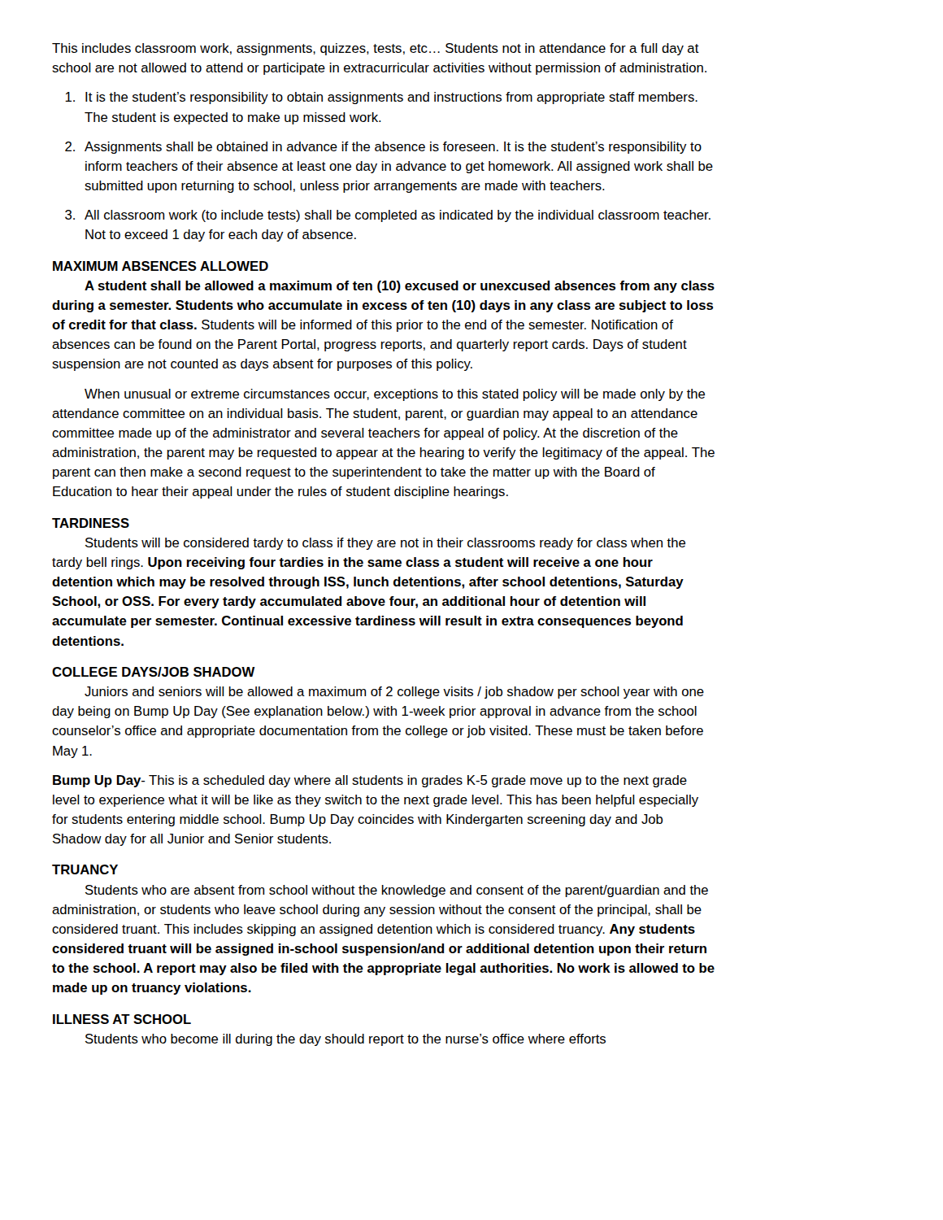This includes classroom work, assignments, quizzes, tests, etc… Students not in attendance for a full day at school are not allowed to attend or participate in extracurricular activities without permission of administration.
It is the student’s responsibility to obtain assignments and instructions from appropriate staff members. The student is expected to make up missed work.
Assignments shall be obtained in advance if the absence is foreseen. It is the student’s responsibility to inform teachers of their absence at least one day in advance to get homework. All assigned work shall be submitted upon returning to school, unless prior arrangements are made with teachers.
All classroom work (to include tests) shall be completed as indicated by the individual classroom teacher. Not to exceed 1 day for each day of absence.
Maximum Absences Allowed
A student shall be allowed a maximum of ten (10) excused or unexcused absences from any class during a semester. Students who accumulate in excess of ten (10) days in any class are subject to loss of credit for that class. Students will be informed of this prior to the end of the semester. Notification of absences can be found on the Parent Portal, progress reports, and quarterly report cards. Days of student suspension are not counted as days absent for purposes of this policy.
When unusual or extreme circumstances occur, exceptions to this stated policy will be made only by the attendance committee on an individual basis. The student, parent, or guardian may appeal to an attendance committee made up of the administrator and several teachers for appeal of policy. At the discretion of the administration, the parent may be requested to appear at the hearing to verify the legitimacy of the appeal. The parent can then make a second request to the superintendent to take the matter up with the Board of Education to hear their appeal under the rules of student discipline hearings.
Tardiness
Students will be considered tardy to class if they are not in their classrooms ready for class when the tardy bell rings. Upon receiving four tardies in the same class a student will receive a one hour detention which may be resolved through ISS, lunch detentions, after school detentions, Saturday School, or OSS. For every tardy accumulated above four, an additional hour of detention will accumulate per semester. Continual excessive tardiness will result in extra consequences beyond detentions.
College Days/Job Shadow
Juniors and seniors will be allowed a maximum of 2 college visits / job shadow per school year with one day being on Bump Up Day (See explanation below.) with 1-week prior approval in advance from the school counselor’s office and appropriate documentation from the college or job visited. These must be taken before May 1.
Bump Up Day- This is a scheduled day where all students in grades K-5 grade move up to the next grade level to experience what it will be like as they switch to the next grade level. This has been helpful especially for students entering middle school. Bump Up Day coincides with Kindergarten screening day and Job Shadow day for all Junior and Senior students.
Truancy
Students who are absent from school without the knowledge and consent of the parent/guardian and the administration, or students who leave school during any session without the consent of the principal, shall be considered truant. This includes skipping an assigned detention which is considered truancy. Any students considered truant will be assigned in-school suspension/and or additional detention upon their return to the school. A report may also be filed with the appropriate legal authorities. No work is allowed to be made up on truancy violations.
Illness at School
Students who become ill during the day should report to the nurse’s office where efforts